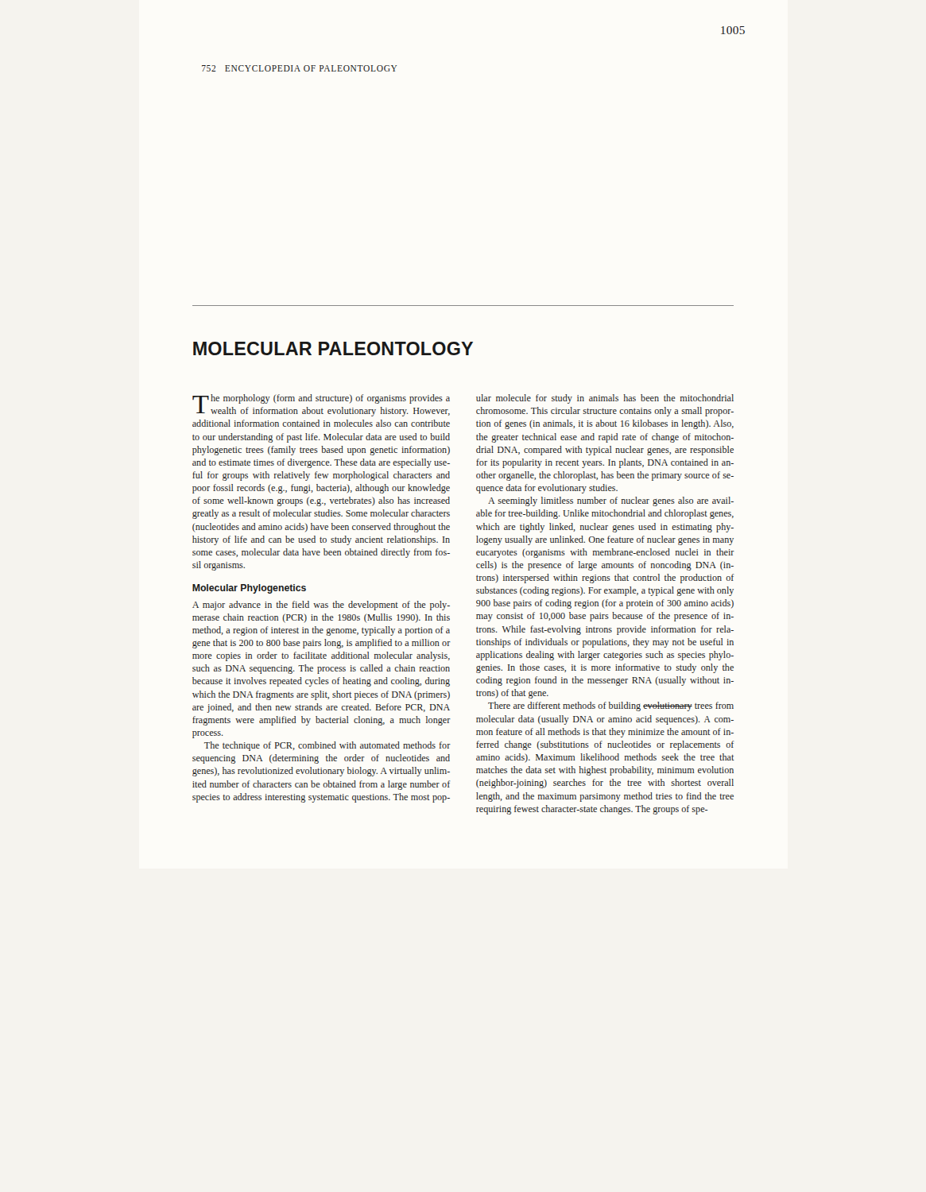1005
752 Encyclopedia of Paleontology
MOLECULAR PALEONTOLOGY
The morphology (form and structure) of organisms provides a wealth of information about evolutionary history. However, additional information contained in molecules also can contribute to our understanding of past life. Molecular data are used to build phylogenetic trees (family trees based upon genetic information) and to estimate times of divergence. These data are especially useful for groups with relatively few morphological characters and poor fossil records (e.g., fungi, bacteria), although our knowledge of some well-known groups (e.g., vertebrates) also has increased greatly as a result of molecular studies. Some molecular characters (nucleotides and amino acids) have been conserved throughout the history of life and can be used to study ancient relationships. In some cases, molecular data have been obtained directly from fossil organisms.
Molecular Phylogenetics
A major advance in the field was the development of the polymerase chain reaction (PCR) in the 1980s (Mullis 1990). In this method, a region of interest in the genome, typically a portion of a gene that is 200 to 800 base pairs long, is amplified to a million or more copies in order to facilitate additional molecular analysis, such as DNA sequencing. The process is called a chain reaction because it involves repeated cycles of heating and cooling, during which the DNA fragments are split, short pieces of DNA (primers) are joined, and then new strands are created. Before PCR, DNA fragments were amplified by bacterial cloning, a much longer process.
The technique of PCR, combined with automated methods for sequencing DNA (determining the order of nucleotides and genes), has revolutionized evolutionary biology. A virtually unlimited number of characters can be obtained from a large number of species to address interesting systematic questions. The most popular molecule for study in animals has been the mitochondrial chromosome. This circular structure contains only a small proportion of genes (in animals, it is about 16 kilobases in length). Also, the greater technical ease and rapid rate of change of mitochondrial DNA, compared with typical nuclear genes, are responsible for its popularity in recent years. In plants, DNA contained in another organelle, the chloroplast, has been the primary source of sequence data for evolutionary studies.
A seemingly limitless number of nuclear genes also are available for tree-building. Unlike mitochondrial and chloroplast genes, which are tightly linked, nuclear genes used in estimating phylogeny usually are unlinked. One feature of nuclear genes in many eucaryotes (organisms with membrane-enclosed nuclei in their cells) is the presence of large amounts of noncoding DNA (introns) interspersed within regions that control the production of substances (coding regions). For example, a typical gene with only 900 base pairs of coding region (for a protein of 300 amino acids) may consist of 10,000 base pairs because of the presence of introns. While fast-evolving introns provide information for relationships of individuals or populations, they may not be useful in applications dealing with larger categories such as species phylogenies. In those cases, it is more informative to study only the coding region found in the messenger RNA (usually without introns) of that gene.
There are different methods of building evolutionary trees from molecular data (usually DNA or amino acid sequences). A common feature of all methods is that they minimize the amount of inferred change (substitutions of nucleotides or replacements of amino acids). Maximum likelihood methods seek the tree that matches the data set with highest probability, minimum evolution (neighbor-joining) searches for the tree with shortest overall length, and the maximum parsimony method tries to find the tree requiring fewest character-state changes. The groups of spe-